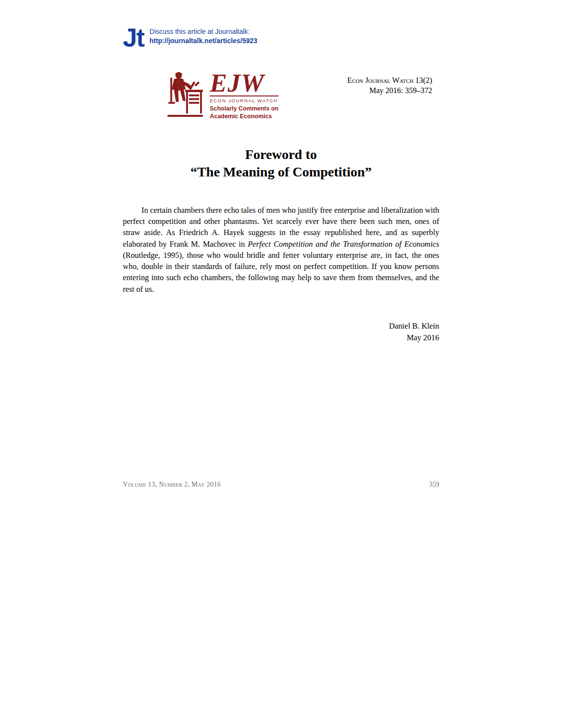Jt
Discuss this article at Journaltalk:
http://journaltalk.net/articles/5923
EJW
ECON JOURNAL WATCH
Scholarly Comments on
Academic Economics
Econ Journal Watch 13(2)
May 2016: 359–372
Foreword to
“The Meaning of Competition”
In certain chambers there echo tales of men who justify free enterprise and liberalization with perfect competition and other phantasms. Yet scarcely ever have there been such men, ones of straw aside. As Friedrich A. Hayek suggests in the essay republished here, and as superbly elaborated by Frank M. Machovec in Perfect Competition and the Transformation of Economics (Routledge, 1995), those who would bridle and fetter voluntary enterprise are, in fact, the ones who, double in their standards of failure, rely most on perfect competition. If you know persons entering into such echo chambers, the following may help to save them from themselves, and the rest of us.
Daniel B. Klein
May 2016
Volume 13, Number 2, May 2016 359